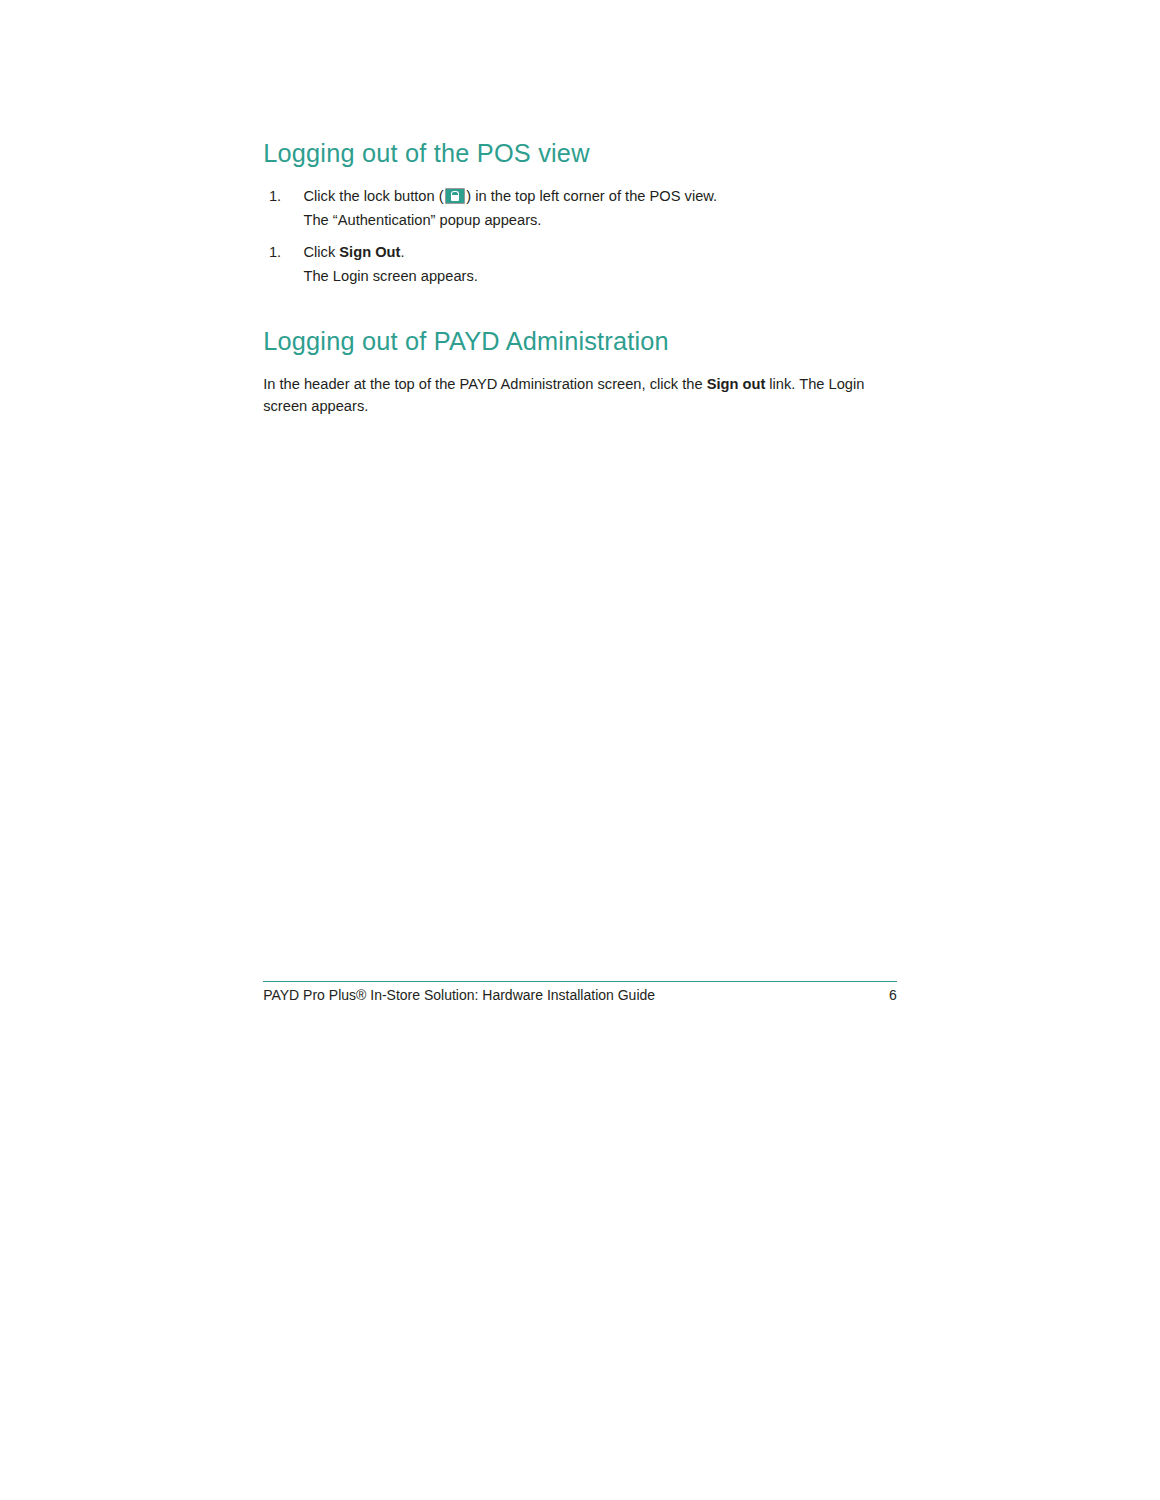Logging out of the POS view
Click the lock button ( ) in the top left corner of the POS view.
The “Authentication” popup appears.
Click Sign Out.
The Login screen appears.
Logging out of PAYD Administration
In the header at the top of the PAYD Administration screen, click the Sign out link. The Login screen appears.
PAYD Pro Plus® In-Store Solution: Hardware Installation Guide 6